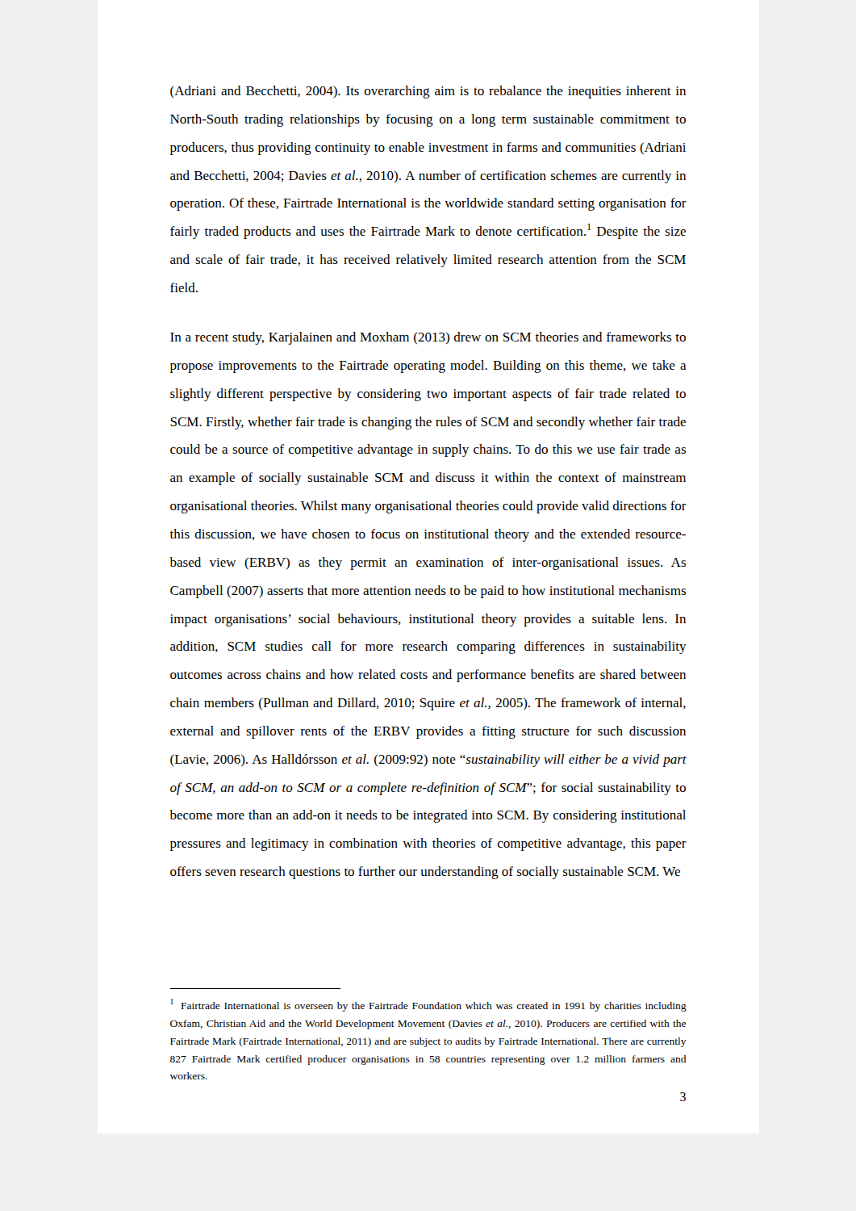(Adriani and Becchetti, 2004). Its overarching aim is to rebalance the inequities inherent in North-South trading relationships by focusing on a long term sustainable commitment to producers, thus providing continuity to enable investment in farms and communities (Adriani and Becchetti, 2004; Davies et al., 2010). A number of certification schemes are currently in operation. Of these, Fairtrade International is the worldwide standard setting organisation for fairly traded products and uses the Fairtrade Mark to denote certification.1 Despite the size and scale of fair trade, it has received relatively limited research attention from the SCM field.
In a recent study, Karjalainen and Moxham (2013) drew on SCM theories and frameworks to propose improvements to the Fairtrade operating model. Building on this theme, we take a slightly different perspective by considering two important aspects of fair trade related to SCM. Firstly, whether fair trade is changing the rules of SCM and secondly whether fair trade could be a source of competitive advantage in supply chains. To do this we use fair trade as an example of socially sustainable SCM and discuss it within the context of mainstream organisational theories. Whilst many organisational theories could provide valid directions for this discussion, we have chosen to focus on institutional theory and the extended resource-based view (ERBV) as they permit an examination of inter-organisational issues. As Campbell (2007) asserts that more attention needs to be paid to how institutional mechanisms impact organisations’ social behaviours, institutional theory provides a suitable lens. In addition, SCM studies call for more research comparing differences in sustainability outcomes across chains and how related costs and performance benefits are shared between chain members (Pullman and Dillard, 2010; Squire et al., 2005). The framework of internal, external and spillover rents of the ERBV provides a fitting structure for such discussion (Lavie, 2006). As Halldórsson et al. (2009:92) note “sustainability will either be a vivid part of SCM, an add-on to SCM or a complete re-definition of SCM”; for social sustainability to become more than an add-on it needs to be integrated into SCM. By considering institutional pressures and legitimacy in combination with theories of competitive advantage, this paper offers seven research questions to further our understanding of socially sustainable SCM. We
1 Fairtrade International is overseen by the Fairtrade Foundation which was created in 1991 by charities including Oxfam, Christian Aid and the World Development Movement (Davies et al., 2010). Producers are certified with the Fairtrade Mark (Fairtrade International, 2011) and are subject to audits by Fairtrade International. There are currently 827 Fairtrade Mark certified producer organisations in 58 countries representing over 1.2 million farmers and workers.
3